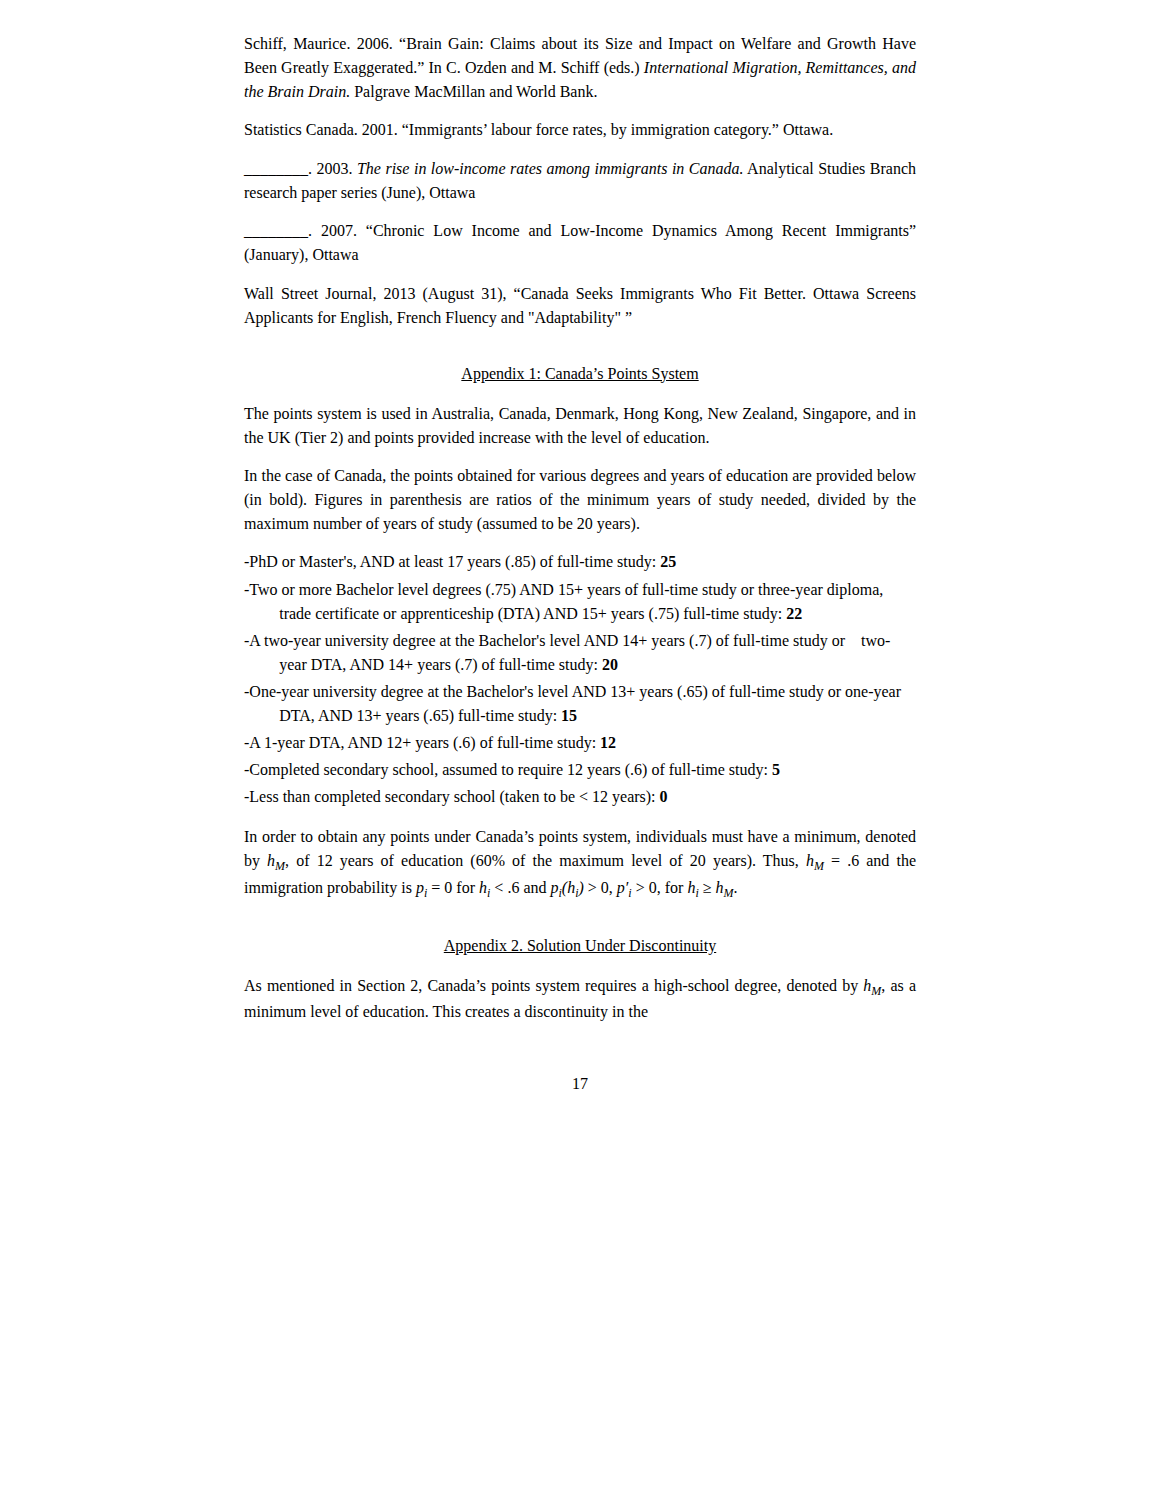Schiff, Maurice. 2006. “Brain Gain: Claims about its Size and Impact on Welfare and Growth Have Been Greatly Exaggerated.” In C. Ozden and M. Schiff (eds.) International Migration, Remittances, and the Brain Drain. Palgrave MacMillan and World Bank.
Statistics Canada. 2001. “Immigrants’ labour force rates, by immigration category.” Ottawa.
________. 2003. The rise in low-income rates among immigrants in Canada. Analytical Studies Branch research paper series (June), Ottawa
________. 2007. “Chronic Low Income and Low-Income Dynamics Among Recent Immigrants” (January), Ottawa
Wall Street Journal, 2013 (August 31), “Canada Seeks Immigrants Who Fit Better. Ottawa Screens Applicants for English, French Fluency and "Adaptability" ”
Appendix 1: Canada’s Points System
The points system is used in Australia, Canada, Denmark, Hong Kong, New Zealand, Singapore, and in the UK (Tier 2) and points provided increase with the level of education.
In the case of Canada, the points obtained for various degrees and years of education are provided below (in bold). Figures in parenthesis are ratios of the minimum years of study needed, divided by the maximum number of years of study (assumed to be 20 years).
-PhD or Master's, AND at least 17 years (.85) of full-time study: 25
-Two or more Bachelor level degrees (.75) AND 15+ years of full-time study or three-year diploma, trade certificate or apprenticeship (DTA) AND 15+ years (.75) full-time study: 22
-A two-year university degree at the Bachelor's level AND 14+ years (.7) of full-time study or two-year DTA, AND 14+ years (.7) of full-time study: 20
-One-year university degree at the Bachelor's level AND 13+ years (.65) of full-time study or one-year DTA, AND 13+ years (.65) full-time study: 15
-A 1-year DTA, AND 12+ years (.6) of full-time study: 12
-Completed secondary school, assumed to require 12 years (.6) of full-time study: 5
-Less than completed secondary school (taken to be < 12 years): 0
In order to obtain any points under Canada’s points system, individuals must have a minimum, denoted by hM, of 12 years of education (60% of the maximum level of 20 years). Thus, hM = .6 and the immigration probability is pi = 0 for hi < .6 and pi(hi) > 0, p′i > 0, for hi ≥ hM.
Appendix 2. Solution Under Discontinuity
As mentioned in Section 2, Canada’s points system requires a high-school degree, denoted by hM, as a minimum level of education. This creates a discontinuity in the
17